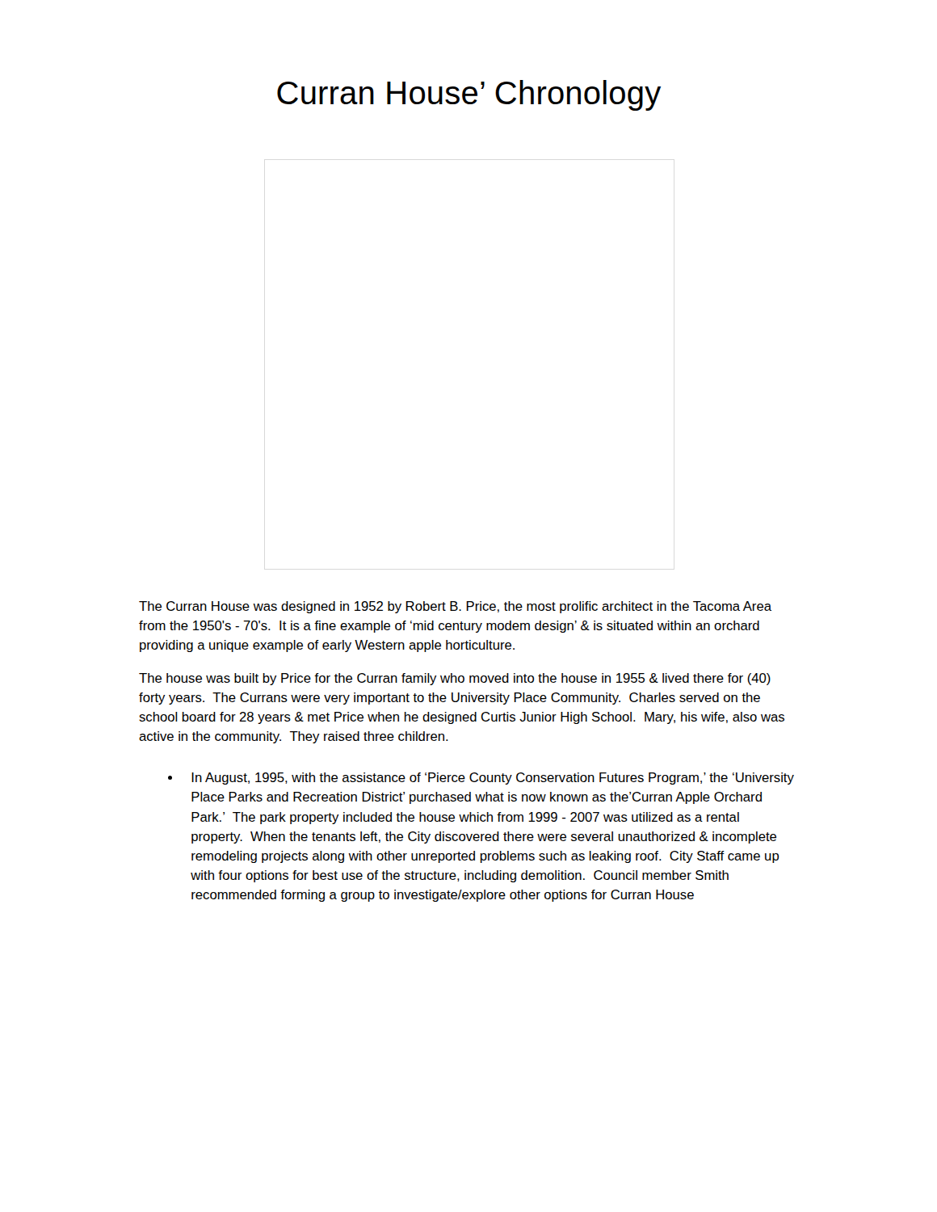Curran House’ Chronology
The Curran House was designed in 1952 by Robert B. Price, the most prolific architect in the Tacoma Area from the 1950's - 70's. It is a fine example of ‘mid century modem design’ & is situated within an orchard providing a unique example of early Western apple horticulture.
The house was built by Price for the Curran family who moved into the house in 1955 & lived there for (40) forty years. The Currans were very important to the University Place Community. Charles served on the school board for 28 years & met Price when he designed Curtis Junior High School. Mary, his wife, also was active in the community. They raised three children.
In August, 1995, with the assistance of ‘Pierce County Conservation Futures Program,’ the ‘University Place Parks and Recreation District’ purchased what is now known as the’Curran Apple Orchard Park.’ The park property included the house which from 1999 - 2007 was utilized as a rental property. When the tenants left, the City discovered there were several unauthorized & incomplete remodeling projects along with other unreported problems such as leaking roof. City Staff came up with four options for best use of the structure, including demolition. Council member Smith recommended forming a group to investigate/explore other options for Curran House